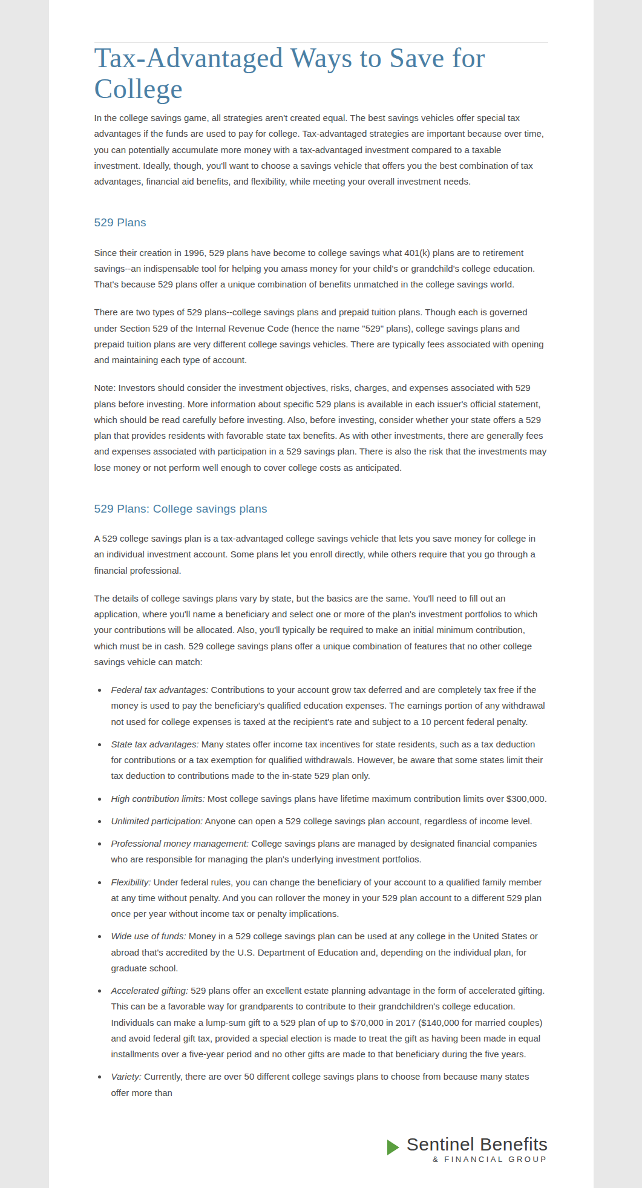Tax-Advantaged Ways to Save for College
In the college savings game, all strategies aren't created equal. The best savings vehicles offer special tax advantages if the funds are used to pay for college. Tax-advantaged strategies are important because over time, you can potentially accumulate more money with a tax-advantaged investment compared to a taxable investment. Ideally, though, you'll want to choose a savings vehicle that offers you the best combination of tax advantages, financial aid benefits, and flexibility, while meeting your overall investment needs.
529 Plans
Since their creation in 1996, 529 plans have become to college savings what 401(k) plans are to retirement savings--an indispensable tool for helping you amass money for your child's or grandchild's college education. That's because 529 plans offer a unique combination of benefits unmatched in the college savings world.
There are two types of 529 plans--college savings plans and prepaid tuition plans. Though each is governed under Section 529 of the Internal Revenue Code (hence the name "529" plans), college savings plans and prepaid tuition plans are very different college savings vehicles. There are typically fees associated with opening and maintaining each type of account.
Note: Investors should consider the investment objectives, risks, charges, and expenses associated with 529 plans before investing. More information about specific 529 plans is available in each issuer's official statement, which should be read carefully before investing. Also, before investing, consider whether your state offers a 529 plan that provides residents with favorable state tax benefits. As with other investments, there are generally fees and expenses associated with participation in a 529 savings plan. There is also the risk that the investments may lose money or not perform well enough to cover college costs as anticipated.
529 Plans: College savings plans
A 529 college savings plan is a tax-advantaged college savings vehicle that lets you save money for college in an individual investment account. Some plans let you enroll directly, while others require that you go through a financial professional.
The details of college savings plans vary by state, but the basics are the same. You'll need to fill out an application, where you'll name a beneficiary and select one or more of the plan's investment portfolios to which your contributions will be allocated. Also, you'll typically be required to make an initial minimum contribution, which must be in cash. 529 college savings plans offer a unique combination of features that no other college savings vehicle can match:
Federal tax advantages: Contributions to your account grow tax deferred and are completely tax free if the money is used to pay the beneficiary's qualified education expenses. The earnings portion of any withdrawal not used for college expenses is taxed at the recipient's rate and subject to a 10 percent federal penalty.
State tax advantages: Many states offer income tax incentives for state residents, such as a tax deduction for contributions or a tax exemption for qualified withdrawals. However, be aware that some states limit their tax deduction to contributions made to the in-state 529 plan only.
High contribution limits: Most college savings plans have lifetime maximum contribution limits over $300,000.
Unlimited participation: Anyone can open a 529 college savings plan account, regardless of income level.
Professional money management: College savings plans are managed by designated financial companies who are responsible for managing the plan's underlying investment portfolios.
Flexibility: Under federal rules, you can change the beneficiary of your account to a qualified family member at any time without penalty. And you can rollover the money in your 529 plan account to a different 529 plan once per year without income tax or penalty implications.
Wide use of funds: Money in a 529 college savings plan can be used at any college in the United States or abroad that's accredited by the U.S. Department of Education and, depending on the individual plan, for graduate school.
Accelerated gifting: 529 plans offer an excellent estate planning advantage in the form of accelerated gifting. This can be a favorable way for grandparents to contribute to their grandchildren's college education. Individuals can make a lump-sum gift to a 529 plan of up to $70,000 in 2017 ($140,000 for married couples) and avoid federal gift tax, provided a special election is made to treat the gift as having been made in equal installments over a five-year period and no other gifts are made to that beneficiary during the five years.
Variety: Currently, there are over 50 different college savings plans to choose from because many states offer more than
Sentinel Benefits
& FINANCIAL GROUP